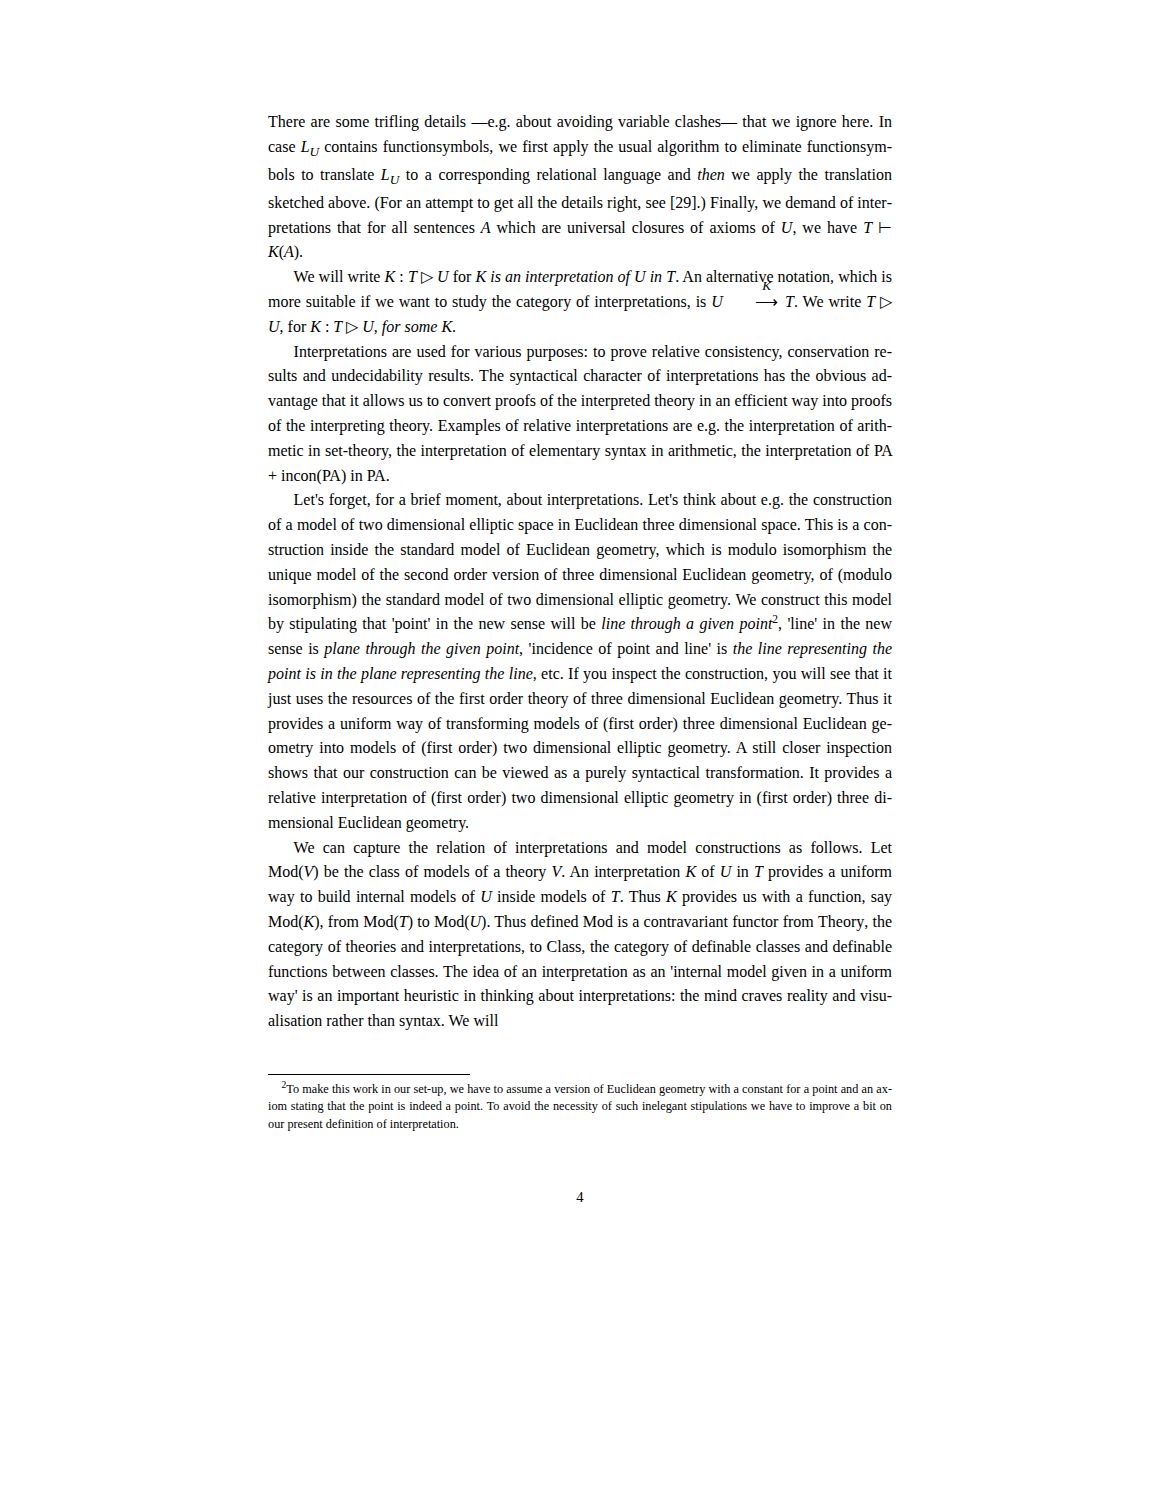There are some trifling details —e.g. about avoiding variable clashes— that we ignore here. In case LU contains functionsymbols, we first apply the usual algorithm to eliminate functionsymbols to translate LU to a corresponding relational language and then we apply the translation sketched above. (For an attempt to get all the details right, see [29].) Finally, we demand of interpretations that for all sentences A which are universal closures of axioms of U, we have T ⊢ K(A).
We will write K : T ▷ U for K is an interpretation of U in T. An alternative notation, which is more suitable if we want to study the category of interpretations, is U K⟶ T. We write T ▷ U, for K : T ▷ U, for some K.
Interpretations are used for various purposes: to prove relative consistency, conservation results and undecidability results. The syntactical character of interpretations has the obvious advantage that it allows us to convert proofs of the interpreted theory in an efficient way into proofs of the interpreting theory. Examples of relative interpretations are e.g. the interpretation of arithmetic in set-theory, the interpretation of elementary syntax in arithmetic, the interpretation of PA + incon(PA) in PA.
Let's forget, for a brief moment, about interpretations. Let's think about e.g. the construction of a model of two dimensional elliptic space in Euclidean three dimensional space. This is a construction inside the standard model of Euclidean geometry, which is modulo isomorphism the unique model of the second order version of three dimensional Euclidean geometry, of (modulo isomorphism) the standard model of two dimensional elliptic geometry. We construct this model by stipulating that 'point' in the new sense will be line through a given point2, 'line' in the new sense is plane through the given point, 'incidence of point and line' is the line representing the point is in the plane representing the line, etc. If you inspect the construction, you will see that it just uses the resources of the first order theory of three dimensional Euclidean geometry. Thus it provides a uniform way of transforming models of (first order) three dimensional Euclidean geometry into models of (first order) two dimensional elliptic geometry. A still closer inspection shows that our construction can be viewed as a purely syntactical transformation. It provides a relative interpretation of (first order) two dimensional elliptic geometry in (first order) three dimensional Euclidean geometry.
We can capture the relation of interpretations and model constructions as follows. Let Mod(V) be the class of models of a theory V. An interpretation K of U in T provides a uniform way to build internal models of U inside models of T. Thus K provides us with a function, say Mod(K), from Mod(T) to Mod(U). Thus defined Mod is a contravariant functor from Theory, the category of theories and interpretations, to Class, the category of definable classes and definable functions between classes. The idea of an interpretation as an 'internal model given in a uniform way' is an important heuristic in thinking about interpretations: the mind craves reality and visualisation rather than syntax. We will
2 To make this work in our set-up, we have to assume a version of Euclidean geometry with a constant for a point and an axiom stating that the point is indeed a point. To avoid the necessity of such inelegant stipulations we have to improve a bit on our present definition of interpretation.
4